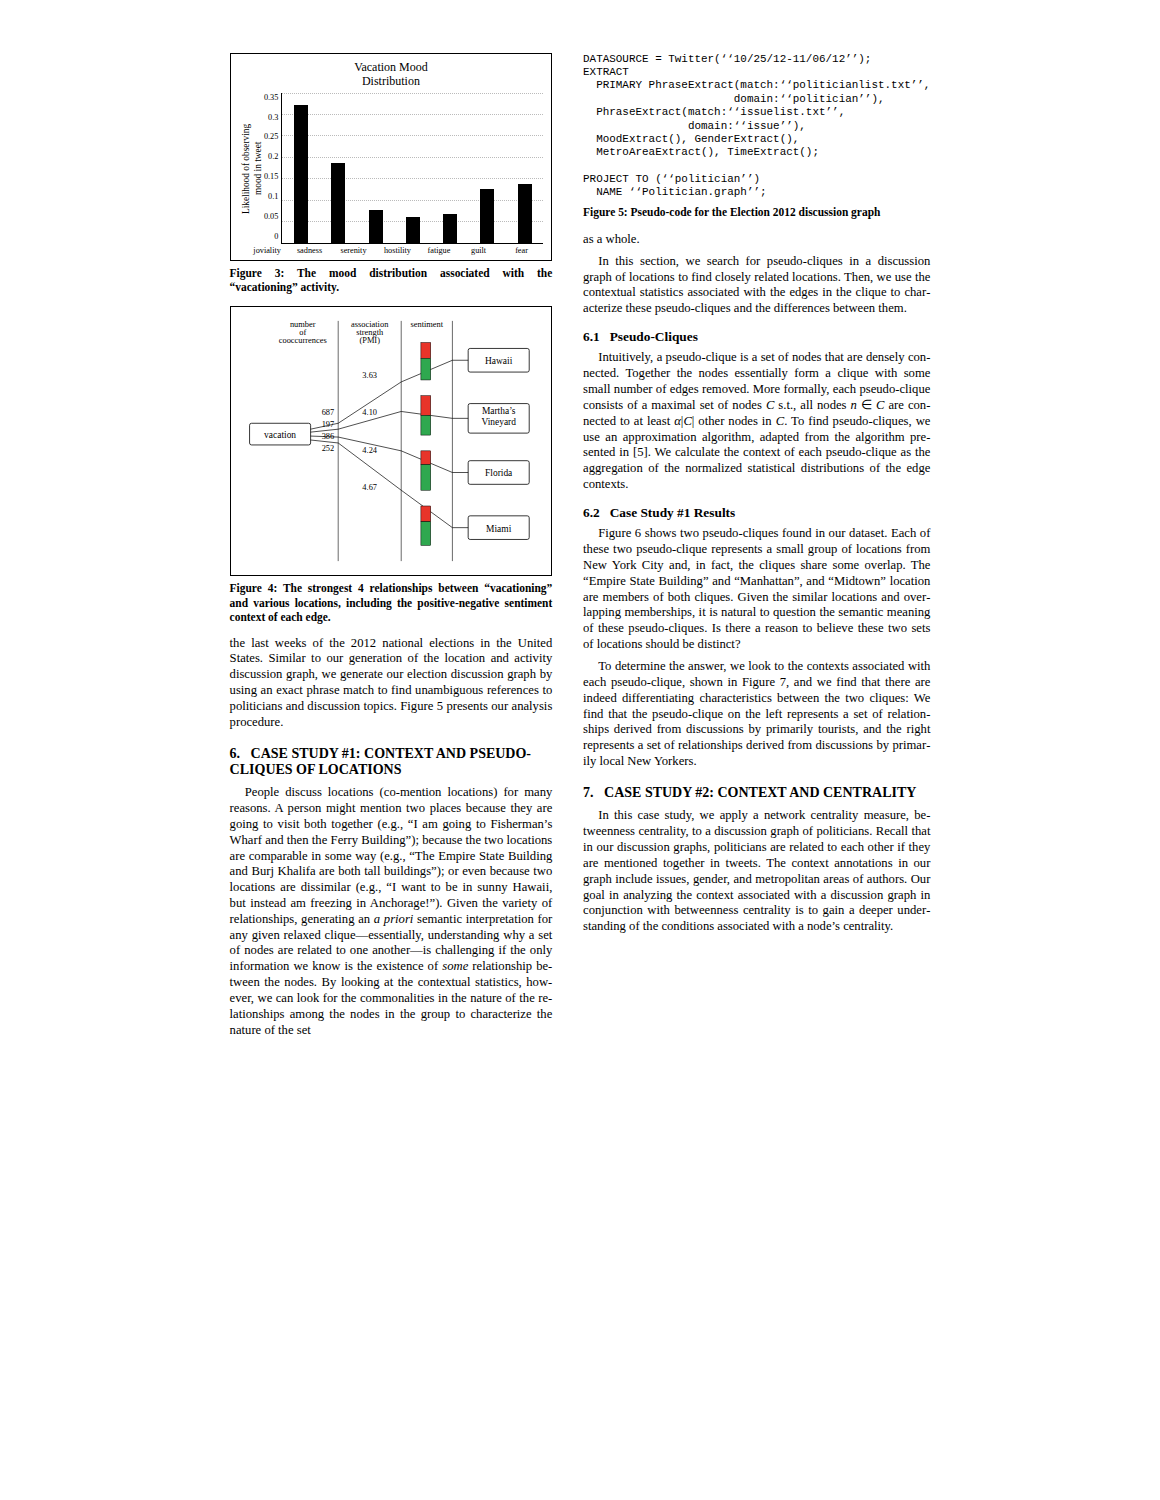Vacation Mood
Distribution
Likelihood of observing
mood in tweet
0.35 0.3 0.25 0.2 0.15 0.1 0.05 0
joviality sadness serenity hostility fatigue guilt fear
Figure 3: The mood distribution associated with the “vacationing” activity.
number of cooccurrences association strength (PMI) sentiment vacation Hawaii Martha’s Vineyard Florida Miami 687 197 386 252 3.63 4.10 4.24 4.67
Figure 4: The strongest 4 relationships between “vacationing” and various locations, including the positive-negative sentiment context of each edge.
the last weeks of the 2012 national elections in the United States. Similar to our generation of the location and activity discussion graph, we generate our election discussion graph by using an exact phrase match to find unambiguous references to politicians and discussion topics. Figure 5 presents our analysis procedure.
6. Case Study #1: Context and Pseudo-Cliques of Locations
People discuss locations (co-mention locations) for many reasons. A person might mention two places because they are going to visit both together (e.g., “I am going to Fisherman’s Wharf and then the Ferry Building”); because the two locations are comparable in some way (e.g., “The Empire State Building and Burj Khalifa are both tall buildings”); or even because two locations are dissimilar (e.g., “I want to be in sunny Hawaii, but instead am freezing in Anchorage!”). Given the variety of relationships, generating an a priori semantic interpretation for any given relaxed clique—essentially, understanding why a set of nodes are related to one another—is challenging if the only information we know is the existence of some relationship between the nodes. By looking at the contextual statistics, however, we can look for the commonalities in the nature of the relationships among the nodes in the group to characterize the nature of the set
DATASOURCE = Twitter(‘‘10/25/12-11/06/12’’);
EXTRACT
  PRIMARY PhraseExtract(match:‘‘politicianlist.txt’’,
                       domain:‘‘politician’’),
  PhraseExtract(match:‘‘issuelist.txt’’,
                domain:‘‘issue’’),
  MoodExtract(), GenderExtract(),
  MetroAreaExtract(), TimeExtract();

PROJECT TO (‘‘politician’’)
  NAME ‘‘Politician.graph’’;
Figure 5: Pseudo-code for the Election 2012 discussion graph
as a whole.
In this section, we search for pseudo-cliques in a discussion graph of locations to find closely related locations. Then, we use the contextual statistics associated with the edges in the clique to characterize these pseudo-cliques and the differences between them.
6.1 Pseudo-Cliques
Intuitively, a pseudo-clique is a set of nodes that are densely connected. Together the nodes essentially form a clique with some small number of edges removed. More formally, each pseudo-clique consists of a maximal set of nodes C s.t., all nodes n ∈ C are connected to at least α|C| other nodes in C. To find pseudo-cliques, we use an approximation algorithm, adapted from the algorithm presented in [5]. We calculate the context of each pseudo-clique as the aggregation of the normalized statistical distributions of the edge contexts.
6.2 Case Study #1 Results
Figure 6 shows two pseudo-cliques found in our dataset. Each of these two pseudo-clique represents a small group of locations from New York City and, in fact, the cliques share some overlap. The “Empire State Building” and “Manhattan”, and “Midtown” location are members of both cliques. Given the similar locations and overlapping memberships, it is natural to question the semantic meaning of these pseudo-cliques. Is there a reason to believe these two sets of locations should be distinct?
To determine the answer, we look to the contexts associated with each pseudo-clique, shown in Figure 7, and we find that there are indeed differentiating characteristics between the two cliques: We find that the pseudo-clique on the left represents a set of relationships derived from discussions by primarily tourists, and the right represents a set of relationships derived from discussions by primarily local New Yorkers.
7. Case Study #2: Context and Centrality
In this case study, we apply a network centrality measure, betweenness centrality, to a discussion graph of politicians. Recall that in our discussion graphs, politicians are related to each other if they are mentioned together in tweets. The context annotations in our graph include issues, gender, and metropolitan areas of authors. Our goal in analyzing the context associated with a discussion graph in conjunction with betweenness centrality is to gain a deeper understanding of the conditions associated with a node’s centrality.